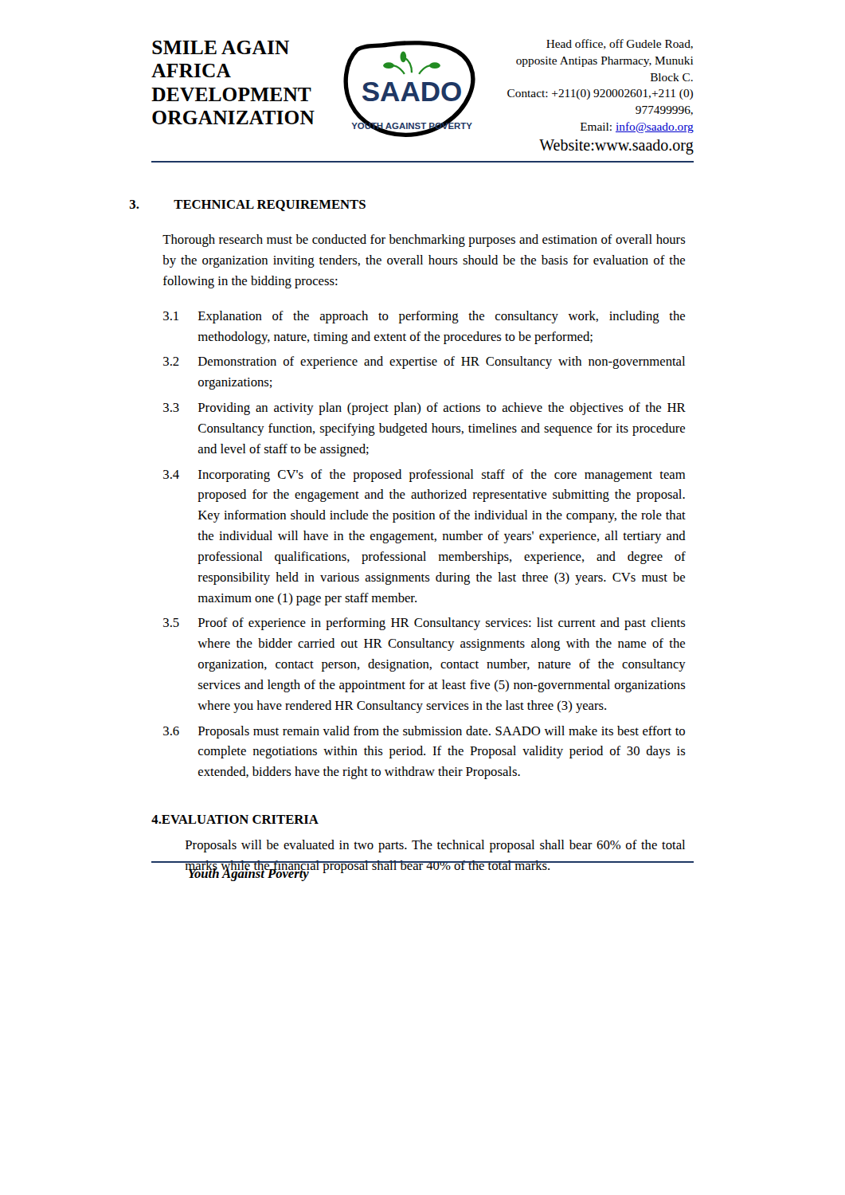SMILE AGAIN AFRICA DEVELOPMENT ORGANIZATION
Head office, off Gudele Road,
opposite Antipas Pharmacy, Munuki Block C.
Contact: +211(0) 920002601,+211 (0) 977499996,
Email: info@saado.org
Website:www.saado.org
3. TECHNICAL REQUIREMENTS
Thorough research must be conducted for benchmarking purposes and estimation of overall hours by the organization inviting tenders, the overall hours should be the basis for evaluation of the following in the bidding process:
3.1 Explanation of the approach to performing the consultancy work, including the methodology, nature, timing and extent of the procedures to be performed;
3.2 Demonstration of experience and expertise of HR Consultancy with non-governmental organizations;
3.3 Providing an activity plan (project plan) of actions to achieve the objectives of the HR Consultancy function, specifying budgeted hours, timelines and sequence for its procedure and level of staff to be assigned;
3.4 Incorporating CV's of the proposed professional staff of the core management team proposed for the engagement and the authorized representative submitting the proposal. Key information should include the position of the individual in the company, the role that the individual will have in the engagement, number of years' experience, all tertiary and professional qualifications, professional memberships, experience, and degree of responsibility held in various assignments during the last three (3) years. CVs must be maximum one (1) page per staff member.
3.5 Proof of experience in performing HR Consultancy services: list current and past clients where the bidder carried out HR Consultancy assignments along with the name of the organization, contact person, designation, contact number, nature of the consultancy services and length of the appointment for at least five (5) non-governmental organizations where you have rendered HR Consultancy services in the last three (3) years.
3.6 Proposals must remain valid from the submission date. SAADO will make its best effort to complete negotiations within this period. If the Proposal validity period of 30 days is extended, bidders have the right to withdraw their Proposals.
4. EVALUATION CRITERIA
Proposals will be evaluated in two parts. The technical proposal shall bear 60% of the total marks while the financial proposal shall bear 40% of the total marks.
Youth Against Poverty